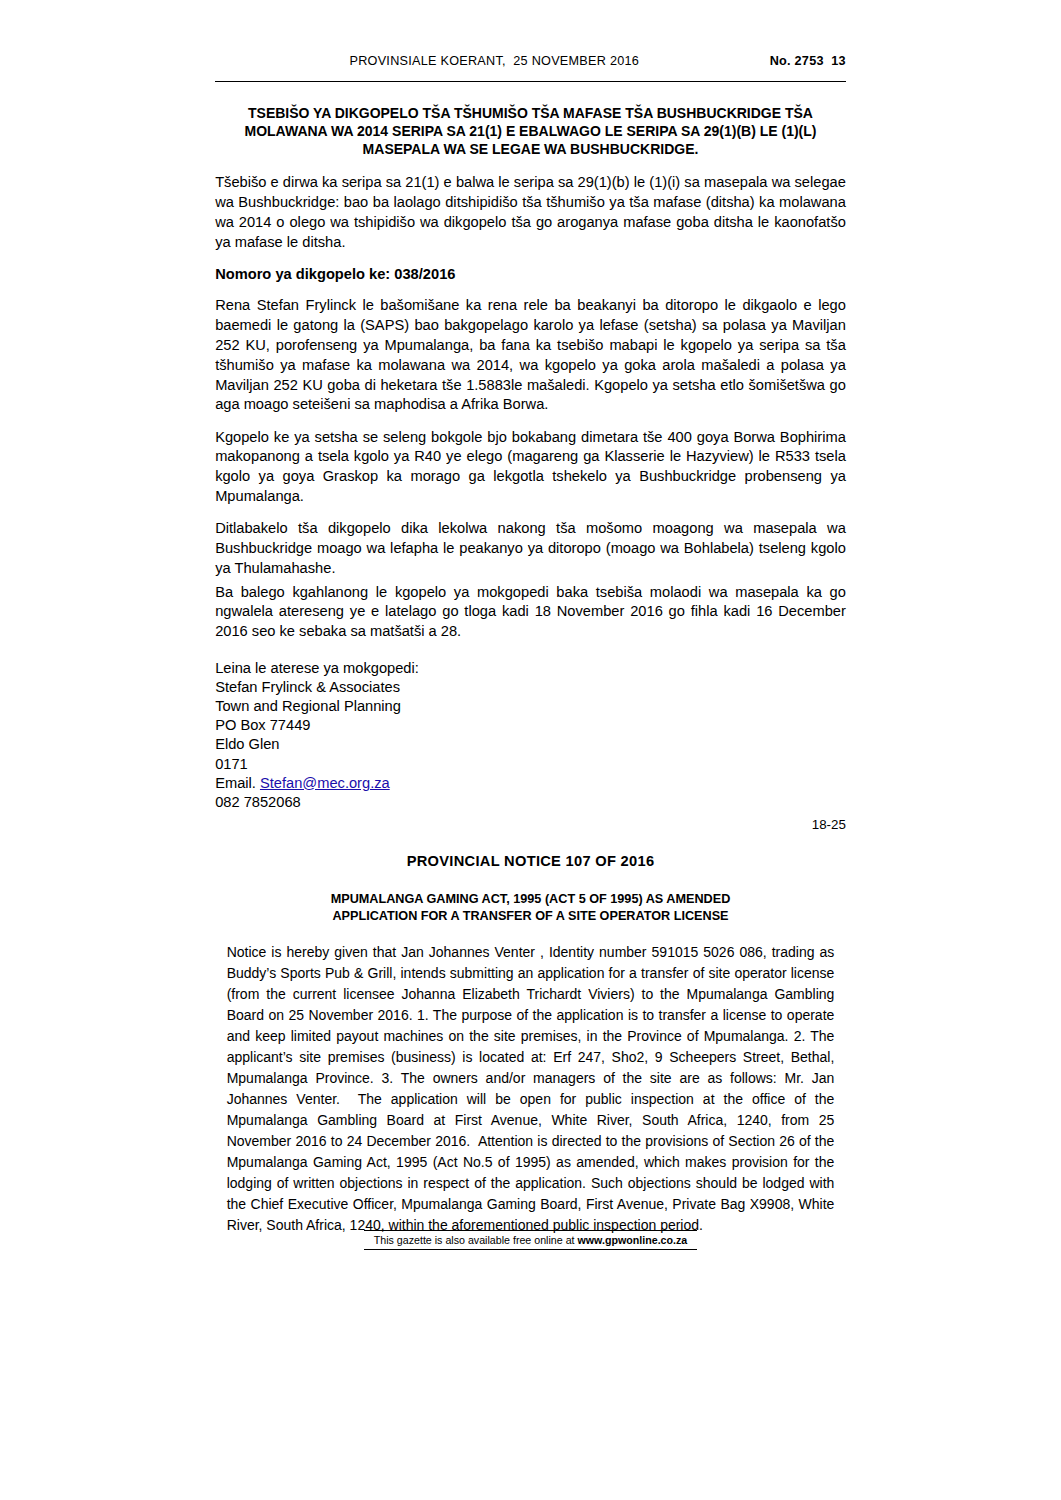No. 2753 13 PROVINSIALE KOERANT, 25 NOVEMBER 2016
Tsebišo ya dikgopelo tša tšhumišo tša mafase tša Bushbuckridge tša molawana wa 2014 seripa sa 21(1) e ebalwago le seripa sa 29(1)(b) le (1)(l) Masepala wa se Legae wa Bushbuckridge.
Tšebišo e dirwa ka seripa sa 21(1) e balwa le seripa sa 29(1)(b) le (1)(i) sa masepala wa selegae wa Bushbuckridge: bao ba laolago ditshipidišo tša tšhumišo ya tša mafase (ditsha) ka molawana wa 2014 o olego wa tshipidišo wa dikgopelo tša go aroganya mafase goba ditsha le kaonofatšo ya mafase le ditsha.
Nomoro ya dikgopelo ke: 038/2016
Rena Stefan Frylinck le bašomišane ka rena rele ba beakanyi ba ditoropo le dikgaolo e lego baemedi le gatong la (SAPS) bao bakgopelago karolo ya lefase (setsha) sa polasa ya Maviljan 252 KU, porofenseng ya Mpumalanga, ba fana ka tsebišo mabapi le kgopelo ya seripa sa tša tšhumišo ya mafase ka molawana wa 2014, wa kgopelo ya goka arola mašaledi a polasa ya Maviljan 252 KU goba di heketara tše 1.5883le mašaledi. Kgopelo ya setsha etlo šomišetšwa go aga moago seteišeni sa maphodisa a Afrika Borwa.
Kgopelo ke ya setsha se seleng bokgole bjo bokabang dimetara tše 400 goya Borwa Bophirima makopanong a tsela kgolo ya R40 ye elego (magareng ga Klasserie le Hazyview) le R533 tsela kgolo ya goya Graskop ka morago ga lekgotla tshekelo ya Bushbuckridge probenseng ya Mpumalanga.
Ditlabakelo tša dikgopelo dika lekolwa nakong tša mošomo moagong wa masepala wa Bushbuckridge moago wa lefapha le peakanyo ya ditoropo (moago wa Bohlabela) tseleng kgolo ya Thulamahashe.
Ba balego kgahlanong le kgopelo ya mokgopedi baka tsebiša molaodi wa masepala ka go ngwalela atereseng ye e latelago go tloga kadi 18 November 2016 go fihla kadi 16 December 2016 seo ke sebaka sa matšatši a 28.
Leina le aterese ya mokgopedi:
Stefan Frylinck & Associates
Town and Regional Planning
PO Box 77449
Eldo Glen
0171
Email. Stefan@mec.org.za
082 7852068
18-25
PROVINCIAL NOTICE 107 OF 2016
MPUMALANGA GAMING ACT, 1995 (ACT 5 OF 1995) AS AMENDED
APPLICATION FOR A TRANSFER OF A SITE OPERATOR LICENSE
Notice is hereby given that Jan Johannes Venter , Identity number 591015 5026 086, trading as Buddy’s Sports Pub & Grill, intends submitting an application for a transfer of site operator license (from the current licensee Johanna Elizabeth Trichardt Viviers) to the Mpumalanga Gambling Board on 25 November 2016. 1. The purpose of the application is to transfer a license to operate and keep limited payout machines on the site premises, in the Province of Mpumalanga. 2. The applicant’s site premises (business) is located at: Erf 247, Sho2, 9 Scheepers Street, Bethal, Mpumalanga Province. 3. The owners and/or managers of the site are as follows: Mr. Jan Johannes Venter. The application will be open for public inspection at the office of the Mpumalanga Gambling Board at First Avenue, White River, South Africa, 1240, from 25 November 2016 to 24 December 2016. Attention is directed to the provisions of Section 26 of the Mpumalanga Gaming Act, 1995 (Act No.5 of 1995) as amended, which makes provision for the lodging of written objections in respect of the application. Such objections should be lodged with the Chief Executive Officer, Mpumalanga Gaming Board, First Avenue, Private Bag X9908, White River, South Africa, 1240, within the aforementioned public inspection period.
This gazette is also available free online at www.gpwonline.co.za